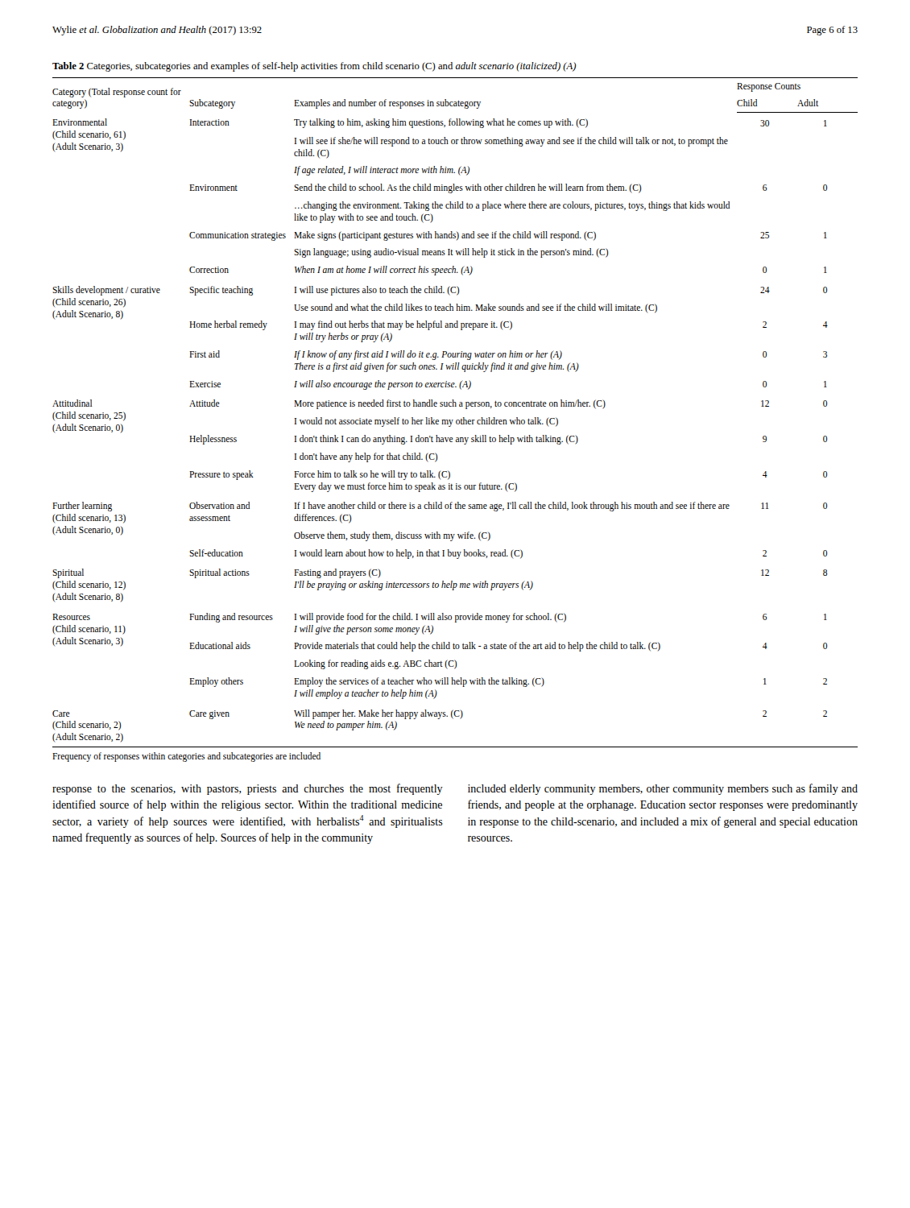Wylie et al. Globalization and Health (2017) 13:92
Page 6 of 13
Table 2 Categories, subcategories and examples of self-help activities from child scenario (C) and adult scenario (italicized) (A)
| Category (Total response count for category) | Subcategory | Examples and number of responses in subcategory | Response Counts |
| --- | --- | --- | --- |
| Child | Adult |
| Environmental (Child scenario, 61) (Adult Scenario, 3) | Interaction | Try talking to him, asking him questions, following what he comes up with. (C) | 30 | 1 |
| I will see if she/he will respond to a touch or throw something away and see if the child will talk or not, to prompt the child. (C) | | |
| If age related, I will interact more with him. (A) | | |
| Environment | Send the child to school. As the child mingles with other children he will learn from them. (C) | 6 | 0 |
| …changing the environment. Taking the child to a place where there are colours, pictures, toys, things that kids would like to play with to see and touch. (C) | | |
| Communication strategies | Make signs (participant gestures with hands) and see if the child will respond. (C) | 25 | 1 |
| Sign language; using audio-visual means It will help it stick in the person's mind. (C) | | |
| | Correction | When I am at home I will correct his speech. (A) | 0 | 1 |
| Skills development / curative (Child scenario, 26) (Adult Scenario, 8) | Specific teaching | I will use pictures also to teach the child. (C) | 24 | 0 |
| Use sound and what the child likes to teach him. Make sounds and see if the child will imitate. (C) | | |
| Home herbal remedy | I may find out herbs that may be helpful and prepare it. (C) I will try herbs or pray (A) | 2 | 4 |
| First aid | If I know of any first aid I will do it e.g. Pouring water on him or her (A) There is a first aid given for such ones. I will quickly find it and give him. (A) | 0 | 3 |
| Exercise | I will also encourage the person to exercise. (A) | 0 | 1 |
| Attitudinal (Child scenario, 25) (Adult Scenario, 0) | Attitude | More patience is needed first to handle such a person, to concentrate on him/her. (C) | 12 | 0 |
| I would not associate myself to her like my other children who talk. (C) | | |
| Helplessness | I don't think I can do anything. I don't have any skill to help with talking. (C) | 9 | 0 |
| I don't have any help for that child. (C) | | |
| Pressure to speak | Force him to talk so he will try to talk. (C) Every day we must force him to speak as it is our future. (C) | 4 | 0 |
| Further learning (Child scenario, 13) (Adult Scenario, 0) | Observation and assessment | If I have another child or there is a child of the same age, I'll call the child, look through his mouth and see if there are differences. (C) | 11 | 0 |
| Observe them, study them, discuss with my wife. (C) | | |
| Self-education | I would learn about how to help, in that I buy books, read. (C) | 2 | 0 |
| Spiritual (Child scenario, 12) (Adult Scenario, 8) | Spiritual actions | Fasting and prayers (C) I'll be praying or asking intercessors to help me with prayers (A) | 12 | 8 |
| Resources (Child scenario, 11) (Adult Scenario, 3) | Funding and resources | I will provide food for the child. I will also provide money for school. (C) I will give the person some money (A) | 6 | 1 |
| Educational aids | Provide materials that could help the child to talk - a state of the art aid to help the child to talk. (C) | 4 | 0 |
| Looking for reading aids e.g. ABC chart (C) | | |
| Employ others | Employ the services of a teacher who will help with the talking. (C) I will employ a teacher to help him (A) | 1 | 2 |
| Care (Child scenario, 2) (Adult Scenario, 2) | Care given | Will pamper her. Make her happy always. (C) We need to pamper him. (A) | 2 | 2 |
Frequency of responses within categories and subcategories are included
response to the scenarios, with pastors, priests and churches the most frequently identified source of help within the religious sector. Within the traditional medicine sector, a variety of help sources were identified, with herbalists4 and spiritualists named frequently as sources of help. Sources of help in the community
included elderly community members, other community members such as family and friends, and people at the orphanage. Education sector responses were predominantly in response to the child-scenario, and included a mix of general and special education resources.